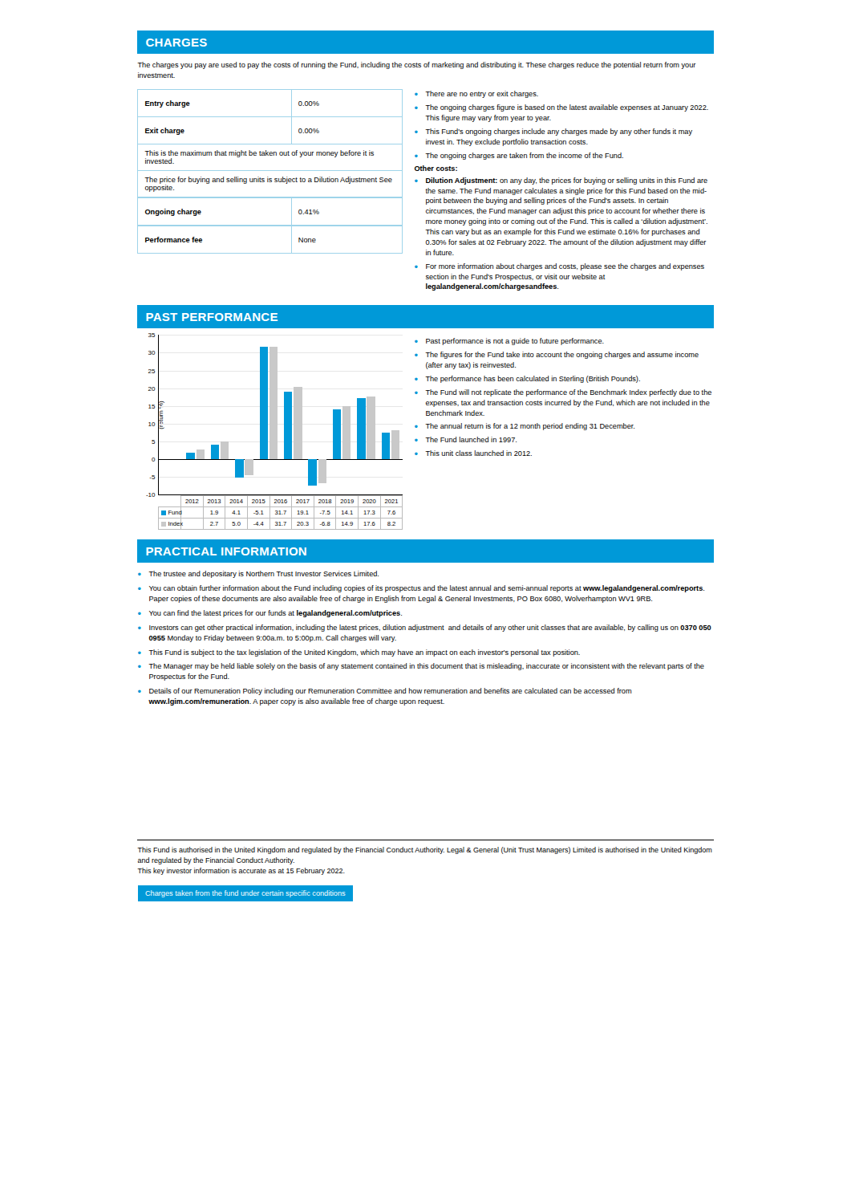CHARGES
The charges you pay are used to pay the costs of running the Fund, including the costs of marketing and distributing it. These charges reduce the potential return from your investment.
| One-off charges taken before or after you invest |
| Entry charge | 0.00% |
| Exit charge | 0.00% |
| This is the maximum that might be taken out of your money before it is invested. |
| The price for buying and selling units is subject to a Dilution Adjustment See opposite. |
| Charges taken from the fund over a year |
| Ongoing charge | 0.41% |
| Charges taken from the fund under certain specific conditions |
| Performance fee | None |
There are no entry or exit charges.
The ongoing charges figure is based on the latest available expenses at January 2022. This figure may vary from year to year.
This Fund's ongoing charges include any charges made by any other funds it may invest in. They exclude portfolio transaction costs.
The ongoing charges are taken from the income of the Fund.
Other costs:
Dilution Adjustment: on any day, the prices for buying or selling units in this Fund are the same. The Fund manager calculates a single price for this Fund based on the mid-point between the buying and selling prices of the Fund's assets. In certain circumstances, the Fund manager can adjust this price to account for whether there is more money going into or coming out of the Fund. This is called a ‘dilution adjustment’. This can vary but as an example for this Fund we estimate 0.16% for purchases and 0.30% for sales at 02 February 2022. The amount of the dilution adjustment may differ in future.
For more information about charges and costs, please see the charges and expenses section in the Fund's Prospectus, or visit our website at legalandgeneral.com/chargesandfees.
PAST PERFORMANCE
(return %)
35 30 25 20 15 10 5 0 -5 -10
| | 2012 | 2013 | 2014 | 2015 | 2016 | 2017 | 2018 | 2019 | 2020 | 2021 |
| Fund | | 1.9 | 4.1 | -5.1 | 31.7 | 19.1 | -7.5 | 14.1 | 17.3 | 7.6 |
| Index | | 2.7 | 5.0 | -4.4 | 31.7 | 20.3 | -6.8 | 14.9 | 17.6 | 8.2 |
Past performance is not a guide to future performance.
The figures for the Fund take into account the ongoing charges and assume income (after any tax) is reinvested.
The performance has been calculated in Sterling (British Pounds).
The Fund will not replicate the performance of the Benchmark Index perfectly due to the expenses, tax and transaction costs incurred by the Fund, which are not included in the Benchmark Index.
The annual return is for a 12 month period ending 31 December.
The Fund launched in 1997.
This unit class launched in 2012.
PRACTICAL INFORMATION
The trustee and depositary is Northern Trust Investor Services Limited.
You can obtain further information about the Fund including copies of its prospectus and the latest annual and semi-annual reports at www.legalandgeneral.com/reports. Paper copies of these documents are also available free of charge in English from Legal & General Investments, PO Box 6080, Wolverhampton WV1 9RB.
You can find the latest prices for our funds at legalandgeneral.com/utprices.
Investors can get other practical information, including the latest prices, dilution adjustment and details of any other unit classes that are available, by calling us on 0370 050 0955 Monday to Friday between 9:00a.m. to 5:00p.m. Call charges will vary.
This Fund is subject to the tax legislation of the United Kingdom, which may have an impact on each investor's personal tax position.
The Manager may be held liable solely on the basis of any statement contained in this document that is misleading, inaccurate or inconsistent with the relevant parts of the Prospectus for the Fund.
Details of our Remuneration Policy including our Remuneration Committee and how remuneration and benefits are calculated can be accessed from www.lgim.com/remuneration. A paper copy is also available free of charge upon request.
This Fund is authorised in the United Kingdom and regulated by the Financial Conduct Authority. Legal & General (Unit Trust Managers) Limited is authorised in the United Kingdom and regulated by the Financial Conduct Authority.
This key investor information is accurate as at 15 February 2022.